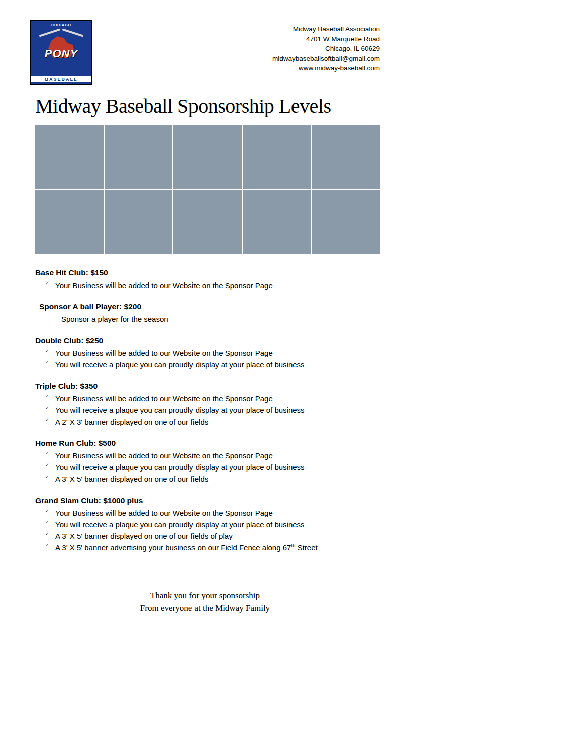CHICAGO
PONY
BASEBALL
Midway Baseball Association
4701 W Marquette Road
Chicago, IL 60629
midwaybaseballsoftball@gmail.com
www.midway-baseball.com
Midway Baseball Sponsorship Levels
Base Hit Club: $150
Your Business will be added to our Website on the Sponsor Page
Sponsor A ball Player: $200
Sponsor a player for the season
Double Club: $250
Your Business will be added to our Website on the Sponsor Page
You will receive a plaque you can proudly display at your place of business
Triple Club: $350
Your Business will be added to our Website on the Sponsor Page
You will receive a plaque you can proudly display at your place of business
A 2' X 3' banner displayed on one of our fields
Home Run Club: $500
Your Business will be added to our Website on the Sponsor Page
You will receive a plaque you can proudly display at your place of business
A 3' X 5' banner displayed on one of our fields
Grand Slam Club: $1000 plus
Your Business will be added to our Website on the Sponsor Page
You will receive a plaque you can proudly display at your place of business
A 3' X 5' banner displayed on one of our fields of play
A 3' X 5' banner advertising your business on our Field Fence along 67th Street
Thank you for your sponsorship
From everyone at the Midway Family